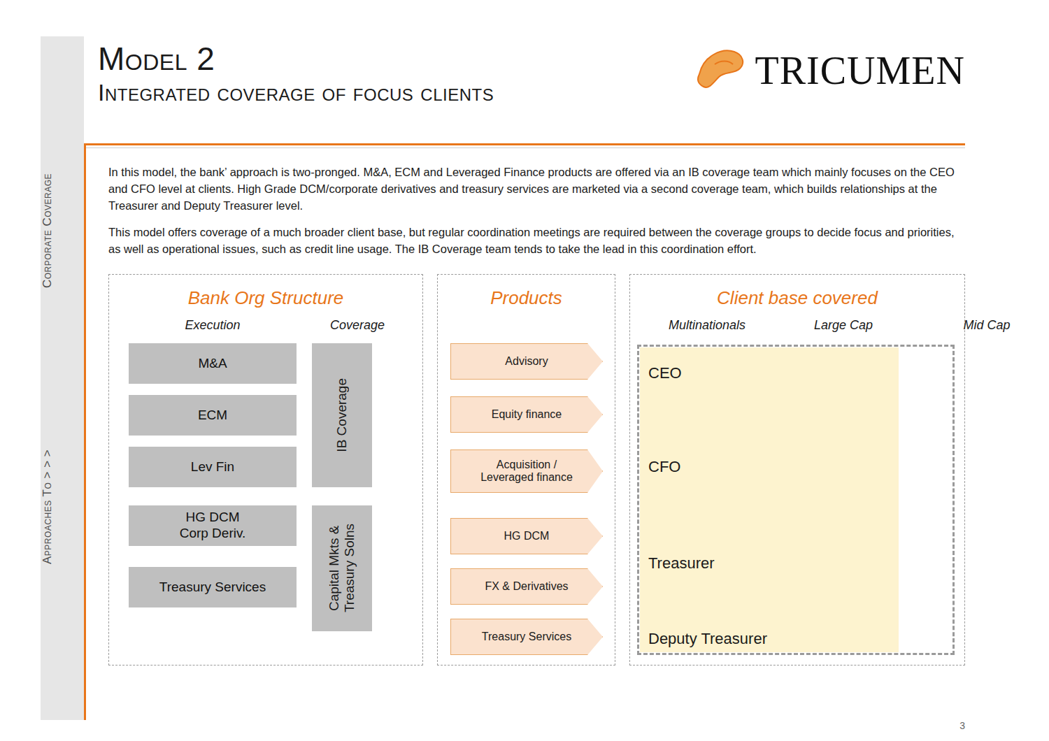Corporate Coverage
Approaches To > > >
Model 2
Integrated coverage of focus clients
TRICUMEN
In this model, the bank’ approach is two-pronged. M&A, ECM and Leveraged Finance products are offered via an IB coverage team which mainly focuses on the CEO and CFO level at clients. High Grade DCM/corporate derivatives and treasury services are marketed via a second coverage team, which builds relationships at the Treasurer and Deputy Treasurer level.
This model offers coverage of a much broader client base, but regular coordination meetings are required between the coverage groups to decide focus and priorities, as well as operational issues, such as credit line usage. The IB Coverage team tends to take the lead in this coordination effort.
Bank Org Structure
Execution
Coverage
M&A
ECM
Lev Fin
HG DCM
Corp Deriv.
Treasury Services
IB Coverage
Capital Mkts &
Treasury Solns
Products
Advisory
Equity finance
Acquisition /
Leveraged finance
HG DCM
FX & Derivatives
Treasury Services
Client base covered
Multinationals
Large Cap
Mid Cap
CEO
CFO
Treasurer
Deputy Treasurer
3